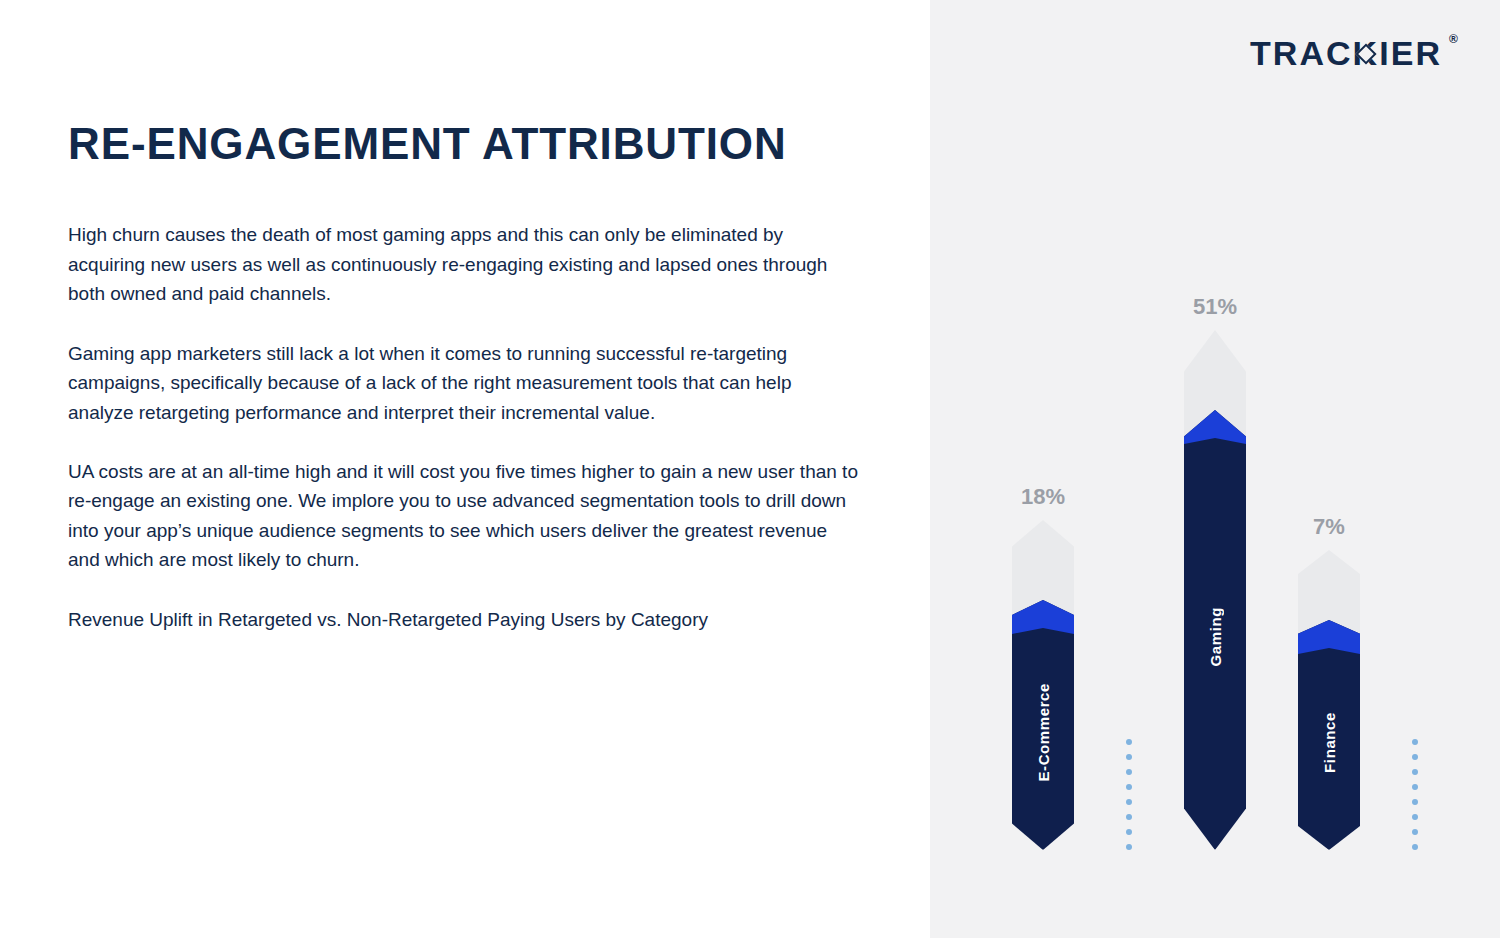Re-Engagement Attribution
High churn causes the death of most gaming apps and this can only be eliminated by acquiring new users as well as continuously re-engaging existing and lapsed ones through both owned and paid channels.
Gaming app marketers still lack a lot when it comes to running successful re-targeting campaigns, specifically because of a lack of the right measurement tools that can help analyze retargeting performance and interpret their incremental value.
UA costs are at an all-time high and it will cost you five times higher to gain a new user than to re-engage an existing one. We implore you to use advanced segmentation tools to drill down into your app’s unique audience segments to see which users deliver the greatest revenue and which are most likely to churn.
Revenue Uplift in Retargeted vs. Non-Retargeted Paying Users by Category
TRACKIER®
18%
E-Commerce
51%
Gaming
7%
Finance